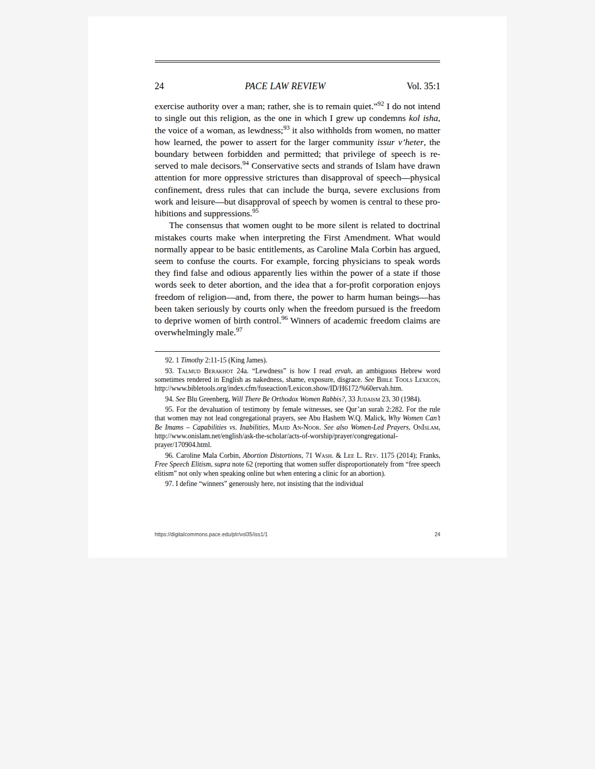24 PACE LAW REVIEW Vol. 35:1
exercise authority over a man; rather, she is to remain quiet.”92 I do not intend to single out this religion, as the one in which I grew up condemns kol isha, the voice of a woman, as lewdness;93 it also withholds from women, no matter how learned, the power to assert for the larger community issur v’heter, the boundary between forbidden and permitted; that privilege of speech is reserved to male decisors.94 Conservative sects and strands of Islam have drawn attention for more oppressive strictures than disapproval of speech—physical confinement, dress rules that can include the burqa, severe exclusions from work and leisure—but disapproval of speech by women is central to these prohibitions and suppressions.95
The consensus that women ought to be more silent is related to doctrinal mistakes courts make when interpreting the First Amendment. What would normally appear to be basic entitlements, as Caroline Mala Corbin has argued, seem to confuse the courts. For example, forcing physicians to speak words they find false and odious apparently lies within the power of a state if those words seek to deter abortion, and the idea that a for-profit corporation enjoys freedom of religion—and, from there, the power to harm human beings—has been taken seriously by courts only when the freedom pursued is the freedom to deprive women of birth control.96 Winners of academic freedom claims are overwhelmingly male.97
92. 1 Timothy 2:11-15 (King James).
93. Talmud Berakhot 24a. “Lewdness” is how I read ervah, an ambiguous Hebrew word sometimes rendered in English as nakedness, shame, exposure, disgrace. See Bible Tools Lexicon, http://www.bibletools.org/index.cfm/fuseaction/Lexicon.show/ID/H6172/%60ervah.htm.
94. See Blu Greenberg, Will There Be Orthodox Women Rabbis?, 33 Judaism 23, 30 (1984).
95. For the devaluation of testimony by female witnesses, see Qur’an surah 2:282. For the rule that women may not lead congregational prayers, see Abu Hashem W.Q. Malick, Why Women Can’t Be Imams – Capabilities vs. Inabilities, Majid An-Noor. See also Women-Led Prayers, OnIslam, http://www.onislam.net/english/ask-the-scholar/acts-of-worship/prayer/congregational-prayer/170904.html.
96. Caroline Mala Corbin, Abortion Distortions, 71 Wash. & Lee L. Rev. 1175 (2014); Franks, Free Speech Elitism, supra note 62 (reporting that women suffer disproportionately from “free speech elitism” not only when speaking online but when entering a clinic for an abortion).
97. I define “winners” generously here, not insisting that the individual
https://digitalcommons.pace.edu/plr/vol35/iss1/1 24